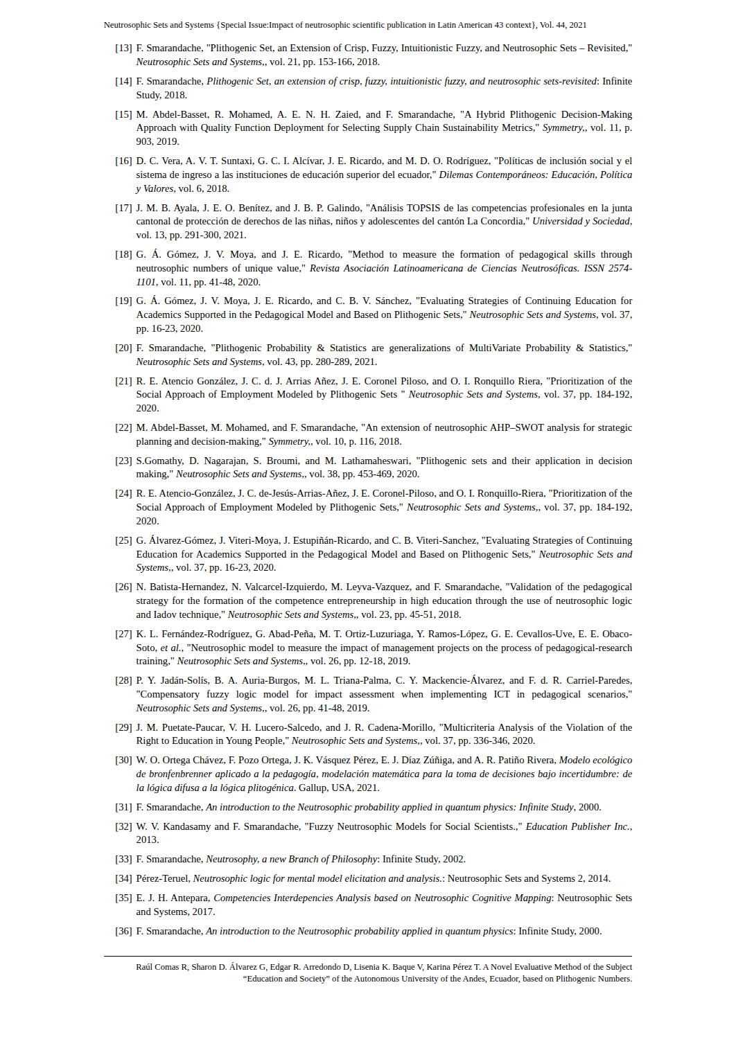Neutrosophic Sets and Systems {Special Issue:Impact of neutrosophic scientific publication in Latin American 43 context}, Vol. 44, 2021
[13] F. Smarandache, "Plithogenic Set, an Extension of Crisp, Fuzzy, Intuitionistic Fuzzy, and Neutrosophic Sets – Revisited," Neutrosophic Sets and Systems,, vol. 21, pp. 153-166, 2018.
[14] F. Smarandache, Plithogenic Set, an extension of crisp, fuzzy, intuitionistic fuzzy, and neutrosophic sets-revisited: Infinite Study, 2018.
[15] M. Abdel-Basset, R. Mohamed, A. E. N. H. Zaied, and F. Smarandache, "A Hybrid Plithogenic Decision-Making Approach with Quality Function Deployment for Selecting Supply Chain Sustainability Metrics," Symmetry,, vol. 11, p. 903, 2019.
[16] D. C. Vera, A. V. T. Suntaxi, G. C. I. Alcívar, J. E. Ricardo, and M. D. O. Rodríguez, "Políticas de inclusión social y el sistema de ingreso a las instituciones de educación superior del ecuador," Dilemas Contemporáneos: Educación, Política y Valores, vol. 6, 2018.
[17] J. M. B. Ayala, J. E. O. Benítez, and J. B. P. Galindo, "Análisis TOPSIS de las competencias profesionales en la junta cantonal de protección de derechos de las niñas, niños y adolescentes del cantón La Concordia," Universidad y Sociedad, vol. 13, pp. 291-300, 2021.
[18] G. Á. Gómez, J. V. Moya, and J. E. Ricardo, "Method to measure the formation of pedagogical skills through neutrosophic numbers of unique value," Revista Asociación Latinoamericana de Ciencias Neutrosóficas. ISSN 2574-1101, vol. 11, pp. 41-48, 2020.
[19] G. Á. Gómez, J. V. Moya, J. E. Ricardo, and C. B. V. Sánchez, "Evaluating Strategies of Continuing Education for Academics Supported in the Pedagogical Model and Based on Plithogenic Sets," Neutrosophic Sets and Systems, vol. 37, pp. 16-23, 2020.
[20] F. Smarandache, "Plithogenic Probability & Statistics are generalizations of MultiVariate Probability & Statistics," Neutrosophic Sets and Systems, vol. 43, pp. 280-289, 2021.
[21] R. E. Atencio González, J. C. d. J. Arrias Añez, J. E. Coronel Piloso, and O. I. Ronquillo Riera, "Prioritization of the Social Approach of Employment Modeled by Plithogenic Sets " Neutrosophic Sets and Systems, vol. 37, pp. 184-192, 2020.
[22] M. Abdel-Basset, M. Mohamed, and F. Smarandache, "An extension of neutrosophic AHP–SWOT analysis for strategic planning and decision-making," Symmetry,, vol. 10, p. 116, 2018.
[23] S.Gomathy, D. Nagarajan, S. Broumi, and M. Lathamaheswari, "Plithogenic sets and their application in decision making," Neutrosophic Sets and Systems,, vol. 38, pp. 453-469, 2020.
[24] R. E. Atencio-González, J. C. de-Jesús-Arrias-Añez, J. E. Coronel-Piloso, and O. I. Ronquillo-Riera, "Prioritization of the Social Approach of Employment Modeled by Plithogenic Sets," Neutrosophic Sets and Systems,, vol. 37, pp. 184-192, 2020.
[25] G. Álvarez-Gómez, J. Viteri-Moya, J. Estupiñán-Ricardo, and C. B. Viteri-Sanchez, "Evaluating Strategies of Continuing Education for Academics Supported in the Pedagogical Model and Based on Plithogenic Sets," Neutrosophic Sets and Systems,, vol. 37, pp. 16-23, 2020.
[26] N. Batista-Hernandez, N. Valcarcel-Izquierdo, M. Leyva-Vazquez, and F. Smarandache, "Validation of the pedagogical strategy for the formation of the competence entrepreneurship in high education through the use of neutrosophic logic and Iadov technique," Neutrosophic Sets and Systems,, vol. 23, pp. 45-51, 2018.
[27] K. L. Fernández-Rodríguez, G. Abad-Peña, M. T. Ortiz-Luzuriaga, Y. Ramos-López, G. E. Cevallos-Uve, E. E. Obaco-Soto, et al., "Neutrosophic model to measure the impact of management projects on the process of pedagogical-research training," Neutrosophic Sets and Systems,, vol. 26, pp. 12-18, 2019.
[28] P. Y. Jadán-Solís, B. A. Auria-Burgos, M. L. Triana-Palma, C. Y. Mackencie-Álvarez, and F. d. R. Carriel-Paredes, "Compensatory fuzzy logic model for impact assessment when implementing ICT in pedagogical scenarios," Neutrosophic Sets and Systems,, vol. 26, pp. 41-48, 2019.
[29] J. M. Puetate-Paucar, V. H. Lucero-Salcedo, and J. R. Cadena-Morillo, "Multicriteria Analysis of the Violation of the Right to Education in Young People," Neutrosophic Sets and Systems,, vol. 37, pp. 336-346, 2020.
[30] W. O. Ortega Chávez, F. Pozo Ortega, J. K. Vásquez Pérez, E. J. Díaz Zúñiga, and A. R. Patiño Rivera, Modelo ecológico de bronfenbrenner aplicado a la pedagogía, modelación matemática para la toma de decisiones bajo incertidumbre: de la lógica difusa a la lógica plitogénica. Gallup, USA, 2021.
[31] F. Smarandache, An introduction to the Neutrosophic probability applied in quantum physics: Infinite Study, 2000.
[32] W. V. Kandasamy and F. Smarandache, "Fuzzy Neutrosophic Models for Social Scientists.," Education Publisher Inc., 2013.
[33] F. Smarandache, Neutrosophy, a new Branch of Philosophy: Infinite Study, 2002.
[34] Pérez-Teruel, Neutrosophic logic for mental model elicitation and analysis.: Neutrosophic Sets and Systems 2, 2014.
[35] E. J. H. Antepara, Competencies Interdepencies Analysis based on Neutrosophic Cognitive Mapping: Neutrosophic Sets and Systems, 2017.
[36] F. Smarandache, An introduction to the Neutrosophic probability applied in quantum physics: Infinite Study, 2000.
Raúl Comas R, Sharon D. Álvarez G, Edgar R. Arredondo D, Lisenia K. Baque V, Karina Pérez T. A Novel Evaluative Method of the Subject “Education and Society” of the Autonomous University of the Andes, Ecuador, based on Plithogenic Numbers.